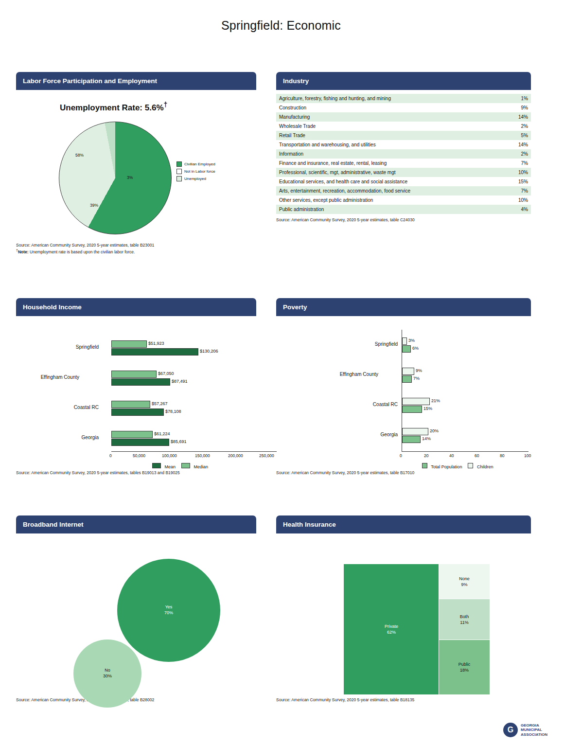Springfield: Economic
Labor Force Participation and Employment
Unemployment Rate: 5.6%†
58%
39%
3%
Civilian Employed
Not in Labor force
Unemployed
Source: American Community Survey, 2020 5-year estimates, table B23001
†Note: Unemployment rate is based upon the civilian labor force.
Industry
| Agriculture, forestry, fishing and hunting, and mining | 1% |
| Construction | 9% |
| Manufacturing | 14% |
| Wholesale Trade | 2% |
| Retail Trade | 5% |
| Transportation and warehousing, and utilities | 14% |
| Information | 2% |
| Finance and insurance, real estate, rental, leasing | 7% |
| Professional, scientific, mgt, administrative, waste mgt | 10% |
| Educational services, and health care and social assistance | 15% |
| Arts, entertainment, recreation, accommodation, food service | 7% |
| Other services, except public administration | 10% |
| Public administration | 4% |
Source: American Community Survey, 2020 5-year estimates, table C24030
Household Income
Springfield
$51,923
$130,206
Effingham County
$67,050
$87,491
Coastal RC
$57,267
$78,108
Georgia
$61,224
$85,691
0
50,000
100,000
150,000
200,000
250,000
Mean
Median
Source: American Community Survey, 2020 5-year estimates, tables B19013 and B19025
Poverty
Springfield
3%
6%
Effingham County
9%
7%
Coastal RC
21%
15%
Georgia
20%
14%
0
20
40
60
80
100
Total Population
Children
Source: American Community Survey, 2020 5-year estimates, table B17010
Broadband Internet
Yes
70%
No
30%
Source: American Community Survey, 2020 5-year estimates, table B28002
Health Insurance
Private
62%
None
9%
Both
11%
Public
18%
Source: American Community Survey, 2020 5-year estimates, table B18135
G
GEORGIA
MUNICIPAL
ASSOCIATION